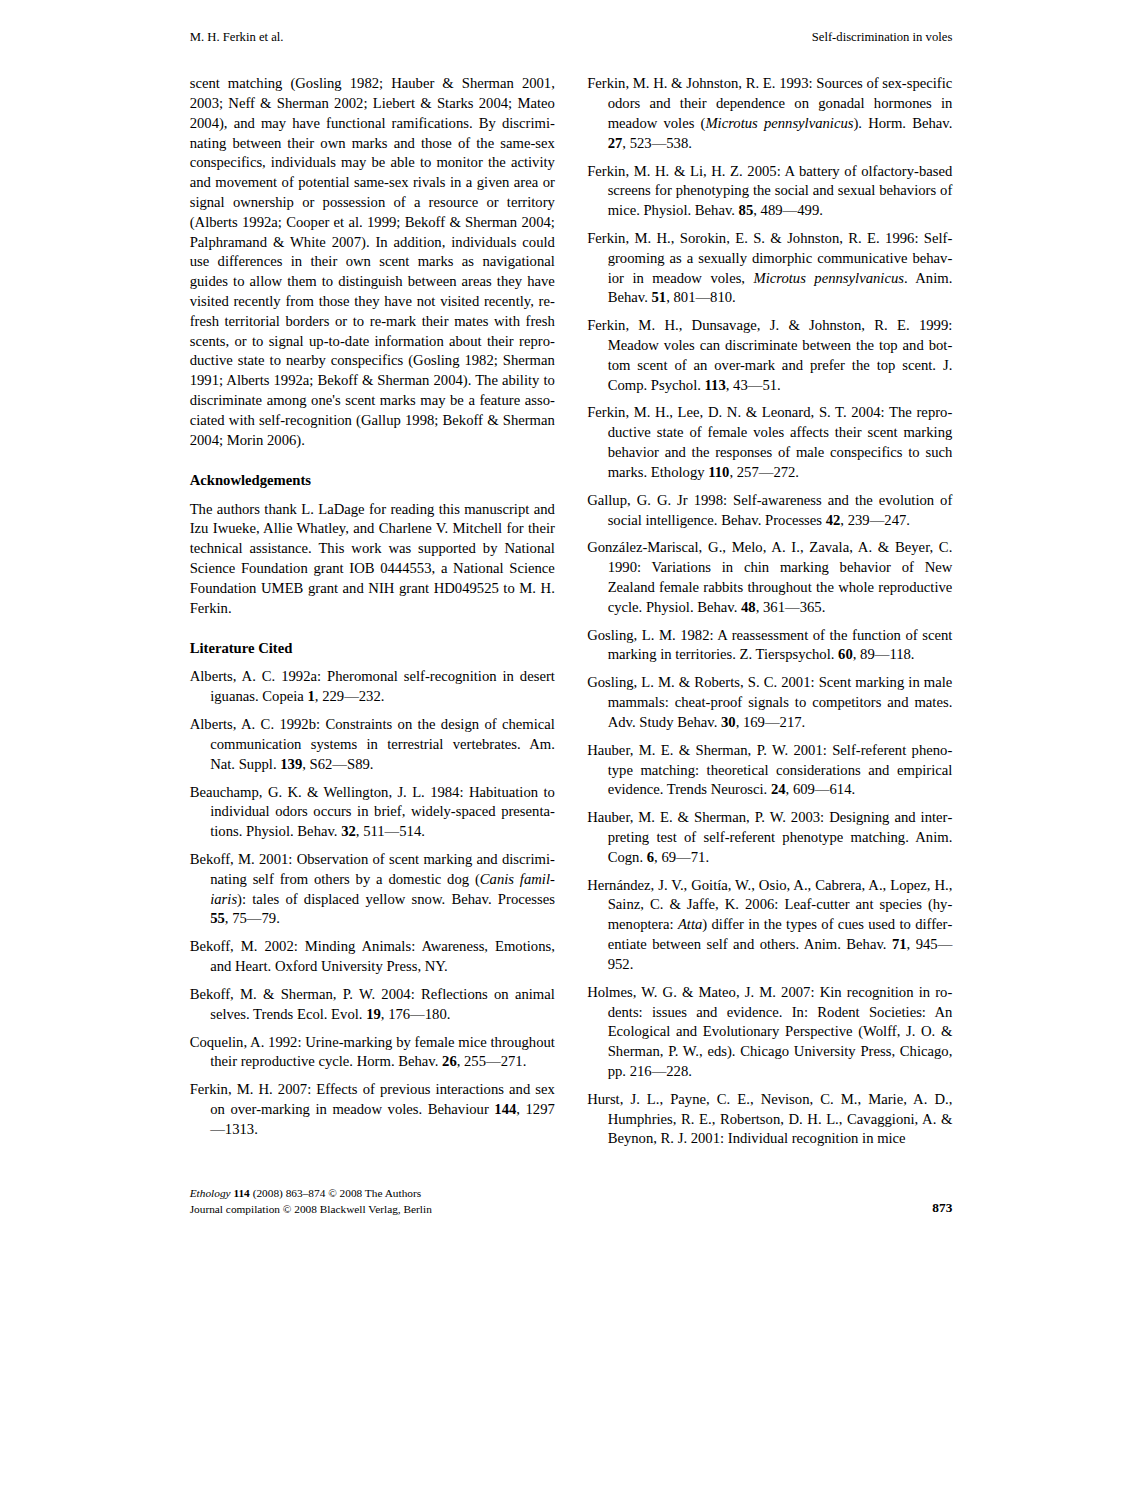M. H. Ferkin et al.
Self-discrimination in voles
scent matching (Gosling 1982; Hauber & Sherman 2001, 2003; Neff & Sherman 2002; Liebert & Starks 2004; Mateo 2004), and may have functional ramifications. By discriminating between their own marks and those of the same-sex conspecifics, individuals may be able to monitor the activity and movement of potential same-sex rivals in a given area or signal ownership or possession of a resource or territory (Alberts 1992a; Cooper et al. 1999; Bekoff & Sherman 2004; Palphramand & White 2007). In addition, individuals could use differences in their own scent marks as navigational guides to allow them to distinguish between areas they have visited recently from those they have not visited recently, re-fresh territorial borders or to re-mark their mates with fresh scents, or to signal up-to-date information about their reproductive state to nearby conspecifics (Gosling 1982; Sherman 1991; Alberts 1992a; Bekoff & Sherman 2004). The ability to discriminate among one's scent marks may be a feature associated with self-recognition (Gallup 1998; Bekoff & Sherman 2004; Morin 2006).
Acknowledgements
The authors thank L. LaDage for reading this manuscript and Izu Iwueke, Allie Whatley, and Charlene V. Mitchell for their technical assistance. This work was supported by National Science Foundation grant IOB 0444553, a National Science Foundation UMEB grant and NIH grant HD049525 to M. H. Ferkin.
Literature Cited
Alberts, A. C. 1992a: Pheromonal self-recognition in desert iguanas. Copeia 1, 229—232.
Alberts, A. C. 1992b: Constraints on the design of chemical communication systems in terrestrial vertebrates. Am. Nat. Suppl. 139, S62—S89.
Beauchamp, G. K. & Wellington, J. L. 1984: Habituation to individual odors occurs in brief, widely-spaced presentations. Physiol. Behav. 32, 511—514.
Bekoff, M. 2001: Observation of scent marking and discriminating self from others by a domestic dog (Canis familiaris): tales of displaced yellow snow. Behav. Processes 55, 75—79.
Bekoff, M. 2002: Minding Animals: Awareness, Emotions, and Heart. Oxford University Press, NY.
Bekoff, M. & Sherman, P. W. 2004: Reflections on animal selves. Trends Ecol. Evol. 19, 176—180.
Coquelin, A. 1992: Urine-marking by female mice throughout their reproductive cycle. Horm. Behav. 26, 255—271.
Ferkin, M. H. 2007: Effects of previous interactions and sex on over-marking in meadow voles. Behaviour 144, 1297—1313.
Ferkin, M. H. & Johnston, R. E. 1993: Sources of sex-specific odors and their dependence on gonadal hormones in meadow voles (Microtus pennsylvanicus). Horm. Behav. 27, 523—538.
Ferkin, M. H. & Li, H. Z. 2005: A battery of olfactory-based screens for phenotyping the social and sexual behaviors of mice. Physiol. Behav. 85, 489—499.
Ferkin, M. H., Sorokin, E. S. & Johnston, R. E. 1996: Self-grooming as a sexually dimorphic communicative behavior in meadow voles, Microtus pennsylvanicus. Anim. Behav. 51, 801—810.
Ferkin, M. H., Dunsavage, J. & Johnston, R. E. 1999: Meadow voles can discriminate between the top and bottom scent of an over-mark and prefer the top scent. J. Comp. Psychol. 113, 43—51.
Ferkin, M. H., Lee, D. N. & Leonard, S. T. 2004: The reproductive state of female voles affects their scent marking behavior and the responses of male conspecifics to such marks. Ethology 110, 257—272.
Gallup, G. G. Jr 1998: Self-awareness and the evolution of social intelligence. Behav. Processes 42, 239—247.
González-Mariscal, G., Melo, A. I., Zavala, A. & Beyer, C. 1990: Variations in chin marking behavior of New Zealand female rabbits throughout the whole reproductive cycle. Physiol. Behav. 48, 361—365.
Gosling, L. M. 1982: A reassessment of the function of scent marking in territories. Z. Tierspsychol. 60, 89—118.
Gosling, L. M. & Roberts, S. C. 2001: Scent marking in male mammals: cheat-proof signals to competitors and mates. Adv. Study Behav. 30, 169—217.
Hauber, M. E. & Sherman, P. W. 2001: Self-referent phenotype matching: theoretical considerations and empirical evidence. Trends Neurosci. 24, 609—614.
Hauber, M. E. & Sherman, P. W. 2003: Designing and interpreting test of self-referent phenotype matching. Anim. Cogn. 6, 69—71.
Hernández, J. V., Goitía, W., Osio, A., Cabrera, A., Lopez, H., Sainz, C. & Jaffe, K. 2006: Leaf-cutter ant species (hymenoptera: Atta) differ in the types of cues used to differentiate between self and others. Anim. Behav. 71, 945—952.
Holmes, W. G. & Mateo, J. M. 2007: Kin recognition in rodents: issues and evidence. In: Rodent Societies: An Ecological and Evolutionary Perspective (Wolff, J. O. & Sherman, P. W., eds). Chicago University Press, Chicago, pp. 216—228.
Hurst, J. L., Payne, C. E., Nevison, C. M., Marie, A. D., Humphries, R. E., Robertson, D. H. L., Cavaggioni, A. & Beynon, R. J. 2001: Individual recognition in mice
Ethology 114 (2008) 863–874 © 2008 The Authors
Journal compilation © 2008 Blackwell Verlag, Berlin
873